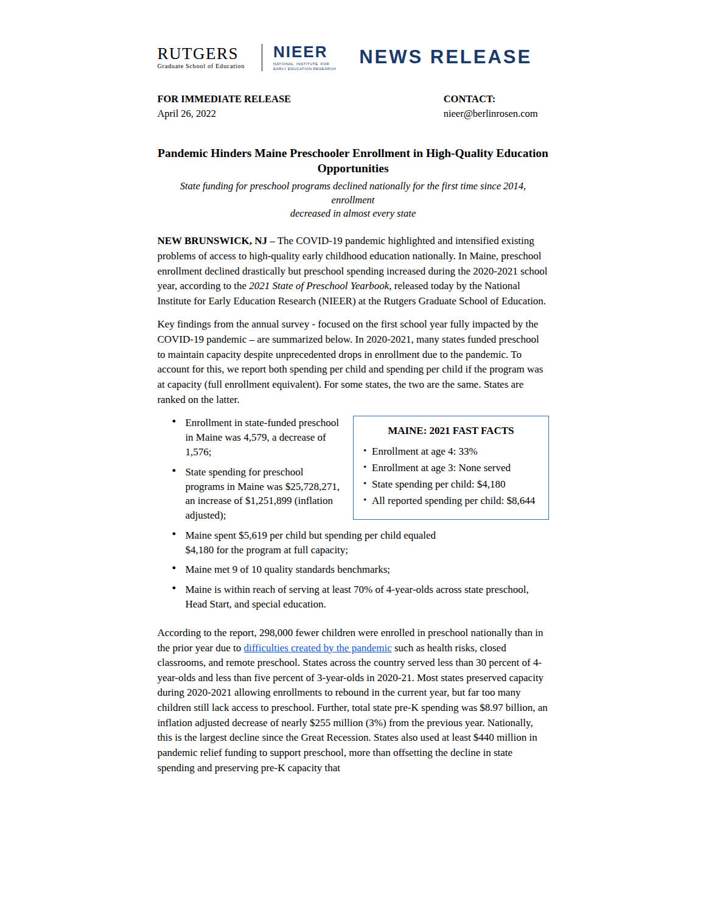RUTGERS
Graduate School of Education
NIEER
National Institute for
Early Education Research
NEWS RELEASE
FOR IMMEDIATE RELEASE
April 26, 2022
CONTACT:
nieer@berlinrosen.com
Pandemic Hinders Maine Preschooler Enrollment in High-Quality Education
Opportunities
State funding for preschool programs declined nationally for the first time since 2014, enrollment
decreased in almost every state
NEW BRUNSWICK, NJ – The COVID-19 pandemic highlighted and intensified existing problems of access to high-quality early childhood education nationally. In Maine, preschool enrollment declined drastically but preschool spending increased during the 2020-2021 school year, according to the 2021 State of Preschool Yearbook, released today by the National Institute for Early Education Research (NIEER) at the Rutgers Graduate School of Education.
Key findings from the annual survey - focused on the first school year fully impacted by the COVID-19 pandemic – are summarized below. In 2020-2021, many states funded preschool to maintain capacity despite unprecedented drops in enrollment due to the pandemic. To account for this, we report both spending per child and spending per child if the program was at capacity (full enrollment equivalent). For some states, the two are the same. States are ranked on the latter.
MAINE: 2021 FAST FACTS
Enrollment at age 4: 33%
Enrollment at age 3: None served
State spending per child: $4,180
All reported spending per child: $8,644
Enrollment in state-funded preschool in Maine was 4,579, a decrease of 1,576;
State spending for preschool programs in Maine was $25,728,271, an increase of $1,251,899 (inflation adjusted);
Maine spent $5,619 per child but spending per child equaled $4,180 for the program at full capacity;
Maine met 9 of 10 quality standards benchmarks;
Maine is within reach of serving at least 70% of 4-year-olds across state preschool, Head Start, and special education.
According to the report, 298,000 fewer children were enrolled in preschool nationally than in the prior year due to difficulties created by the pandemic such as health risks, closed classrooms, and remote preschool. States across the country served less than 30 percent of 4-year-olds and less than five percent of 3-year-olds in 2020-21. Most states preserved capacity during 2020-2021 allowing enrollments to rebound in the current year, but far too many children still lack access to preschool. Further, total state pre-K spending was $8.97 billion, an inflation adjusted decrease of nearly $255 million (3%) from the previous year. Nationally, this is the largest decline since the Great Recession. States also used at least $440 million in pandemic relief funding to support preschool, more than offsetting the decline in state spending and preserving pre-K capacity that